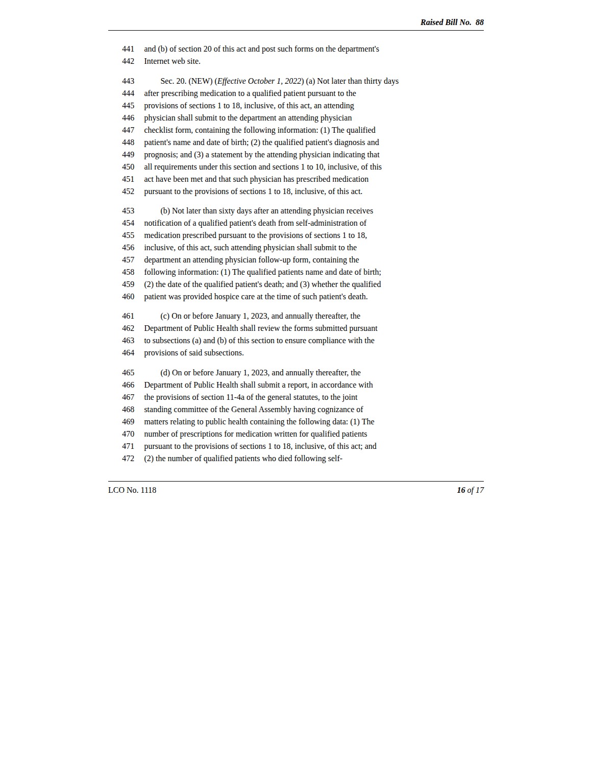Raised Bill No. 88
441 and (b) of section 20 of this act and post such forms on the department's
442 Internet web site.
443 Sec. 20. (NEW) (Effective October 1, 2022) (a) Not later than thirty days
444 after prescribing medication to a qualified patient pursuant to the
445 provisions of sections 1 to 18, inclusive, of this act, an attending
446 physician shall submit to the department an attending physician
447 checklist form, containing the following information: (1) The qualified
448 patient's name and date of birth; (2) the qualified patient's diagnosis and
449 prognosis; and (3) a statement by the attending physician indicating that
450 all requirements under this section and sections 1 to 10, inclusive, of this
451 act have been met and that such physician has prescribed medication
452 pursuant to the provisions of sections 1 to 18, inclusive, of this act.
453(b) Not later than sixty days after an attending physician receives
454 notification of a qualified patient's death from self-administration of
455 medication prescribed pursuant to the provisions of sections 1 to 18,
456 inclusive, of this act, such attending physician shall submit to the
457 department an attending physician follow-up form, containing the
458 following information: (1) The qualified patients name and date of birth;
459(2) the date of the qualified patient's death; and (3) whether the qualified
460 patient was provided hospice care at the time of such patient's death.
461(c) On or before January 1, 2023, and annually thereafter, the
462 Department of Public Health shall review the forms submitted pursuant
463 to subsections (a) and (b) of this section to ensure compliance with the
464 provisions of said subsections.
465(d) On or before January 1, 2023, and annually thereafter, the
466 Department of Public Health shall submit a report, in accordance with
467 the provisions of section 11-4a of the general statutes, to the joint
468 standing committee of the General Assembly having cognizance of
469 matters relating to public health containing the following data: (1) The
470 number of prescriptions for medication written for qualified patients
471 pursuant to the provisions of sections 1 to 18, inclusive, of this act; and
472(2) the number of qualified patients who died following self-
LCO No. 1118 16 of 17